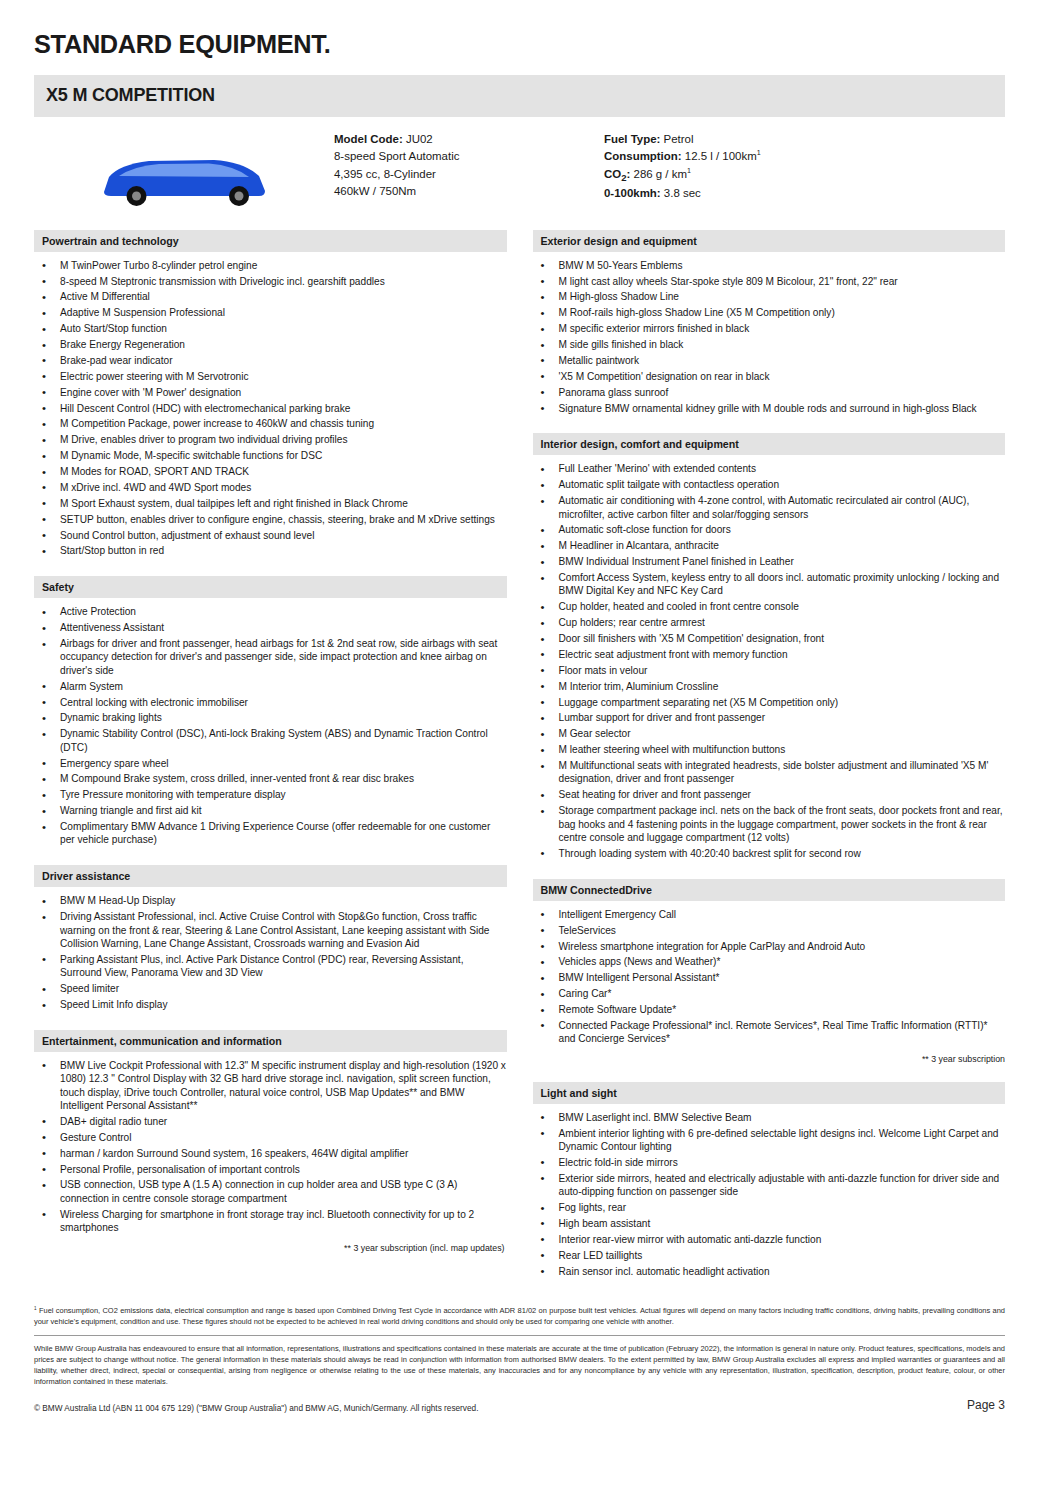STANDARD EQUIPMENT.
X5 M COMPETITION
Model Code: JU02
8-speed Sport Automatic
4,395 cc, 8-Cylinder
460kW / 750Nm
Fuel Type: Petrol
Consumption: 12.5 l / 100km1
CO2: 286 g / km1
0-100kmh: 3.8 sec
Powertrain and technology
M TwinPower Turbo 8-cylinder petrol engine
8-speed M Steptronic transmission with Drivelogic incl. gearshift paddles
Active M Differential
Adaptive M Suspension Professional
Auto Start/Stop function
Brake Energy Regeneration
Brake-pad wear indicator
Electric power steering with M Servotronic
Engine cover with 'M Power' designation
Hill Descent Control (HDC) with electromechanical parking brake
M Competition Package, power increase to 460kW and chassis tuning
M Drive, enables driver to program two individual driving profiles
M Dynamic Mode, M-specific switchable functions for DSC
M Modes for ROAD, SPORT AND TRACK
M xDrive incl. 4WD and 4WD Sport modes
M Sport Exhaust system, dual tailpipes left and right finished in Black Chrome
SETUP button, enables driver to configure engine, chassis, steering, brake and M xDrive settings
Sound Control button, adjustment of exhaust sound level
Start/Stop button in red
Safety
Active Protection
Attentiveness Assistant
Airbags for driver and front passenger, head airbags for 1st & 2nd seat row, side airbags with seat occupancy detection for driver's and passenger side, side impact protection and knee airbag on driver's side
Alarm System
Central locking with electronic immobiliser
Dynamic braking lights
Dynamic Stability Control (DSC), Anti-lock Braking System (ABS) and Dynamic Traction Control (DTC)
Emergency spare wheel
M Compound Brake system, cross drilled, inner-vented front & rear disc brakes
Tyre Pressure monitoring with temperature display
Warning triangle and first aid kit
Complimentary BMW Advance 1 Driving Experience Course (offer redeemable for one customer per vehicle purchase)
Driver assistance
BMW M Head-Up Display
Driving Assistant Professional, incl. Active Cruise Control with Stop&Go function, Cross traffic warning on the front & rear, Steering & Lane Control Assistant, Lane keeping assistant with Side Collision Warning, Lane Change Assistant, Crossroads warning and Evasion Aid
Parking Assistant Plus, incl. Active Park Distance Control (PDC) rear, Reversing Assistant, Surround View, Panorama View and 3D View
Speed limiter
Speed Limit Info display
Entertainment, communication and information
BMW Live Cockpit Professional with 12.3" M specific instrument display and high-resolution (1920 x 1080) 12.3 " Control Display with 32 GB hard drive storage incl. navigation, split screen function, touch display, iDrive touch Controller, natural voice control, USB Map Updates** and BMW Intelligent Personal Assistant**
DAB+ digital radio tuner
Gesture Control
harman / kardon Surround Sound system, 16 speakers, 464W digital amplifier
Personal Profile, personalisation of important controls
USB connection, USB type A (1.5 A) connection in cup holder area and USB type C (3 A) connection in centre console storage compartment
Wireless Charging for smartphone in front storage tray incl. Bluetooth connectivity for up to 2 smartphones
** 3 year subscription (incl. map updates)
Exterior design and equipment
BMW M 50-Years Emblems
M light cast alloy wheels Star-spoke style 809 M Bicolour, 21" front, 22" rear
M High-gloss Shadow Line
M Roof-rails high-gloss Shadow Line (X5 M Competition only)
M specific exterior mirrors finished in black
M side gills finished in black
Metallic paintwork
'X5 M Competition' designation on rear in black
Panorama glass sunroof
Signature BMW ornamental kidney grille with M double rods and surround in high-gloss Black
Interior design, comfort and equipment
Full Leather 'Merino' with extended contents
Automatic split tailgate with contactless operation
Automatic air conditioning with 4-zone control, with Automatic recirculated air control (AUC), microfilter, active carbon filter and solar/fogging sensors
Automatic soft-close function for doors
M Headliner in Alcantara, anthracite
BMW Individual Instrument Panel finished in Leather
Comfort Access System, keyless entry to all doors incl. automatic proximity unlocking / locking and BMW Digital Key and NFC Key Card
Cup holder, heated and cooled in front centre console
Cup holders; rear centre armrest
Door sill finishers with 'X5 M Competition' designation, front
Electric seat adjustment front with memory function
Floor mats in velour
M Interior trim, Aluminium Crossline
Luggage compartment separating net (X5 M Competition only)
Lumbar support for driver and front passenger
M Gear selector
M leather steering wheel with multifunction buttons
M Multifunctional seats with integrated headrests, side bolster adjustment and illuminated 'X5 M' designation, driver and front passenger
Seat heating for driver and front passenger
Storage compartment package incl. nets on the back of the front seats, door pockets front and rear, bag hooks and 4 fastening points in the luggage compartment, power sockets in the front & rear centre console and luggage compartment (12 volts)
Through loading system with 40:20:40 backrest split for second row
BMW ConnectedDrive
Intelligent Emergency Call
TeleServices
Wireless smartphone integration for Apple CarPlay and Android Auto
Vehicles apps (News and Weather)*
BMW Intelligent Personal Assistant*
Caring Car*
Remote Software Update*
Connected Package Professional* incl. Remote Services*, Real Time Traffic Information (RTTI)* and Concierge Services*
** 3 year subscription
Light and sight
BMW Laserlight incl. BMW Selective Beam
Ambient interior lighting with 6 pre-defined selectable light designs incl. Welcome Light Carpet and Dynamic Contour lighting
Electric fold-in side mirrors
Exterior side mirrors, heated and electrically adjustable with anti-dazzle function for driver side and auto-dipping function on passenger side
Fog lights, rear
High beam assistant
Interior rear-view mirror with automatic anti-dazzle function
Rear LED taillights
Rain sensor incl. automatic headlight activation
1 Fuel consumption, CO2 emissions data, electrical consumption and range is based upon Combined Driving Test Cycle in accordance with ADR 81/02 on purpose built test vehicles. Actual figures will depend on many factors including traffic conditions, driving habits, prevailing conditions and your vehicle's equipment, condition and use. These figures should not be expected to be achieved in real world driving conditions and should only be used for comparing one vehicle with another.
While BMW Group Australia has endeavoured to ensure that all information, representations, illustrations and specifications contained in these materials are accurate at the time of publication (February 2022), the information is general in nature only. Product features, specifications, models and prices are subject to change without notice. The general information in these materials should always be read in conjunction with information from authorised BMW dealers. To the extent permitted by law, BMW Group Australia excludes all express and implied warranties or guarantees and all liability, whether direct, indirect, special or consequential, arising from negligence or otherwise relating to the use of these materials, any inaccuracies and for any noncompliance by any vehicle with any representation, illustration, specification, description, product feature, colour, or other information contained in these materials.
© BMW Australia Ltd (ABN 11 004 675 129) ("BMW Group Australia") and BMW AG, Munich/Germany. All rights reserved.
Page 3